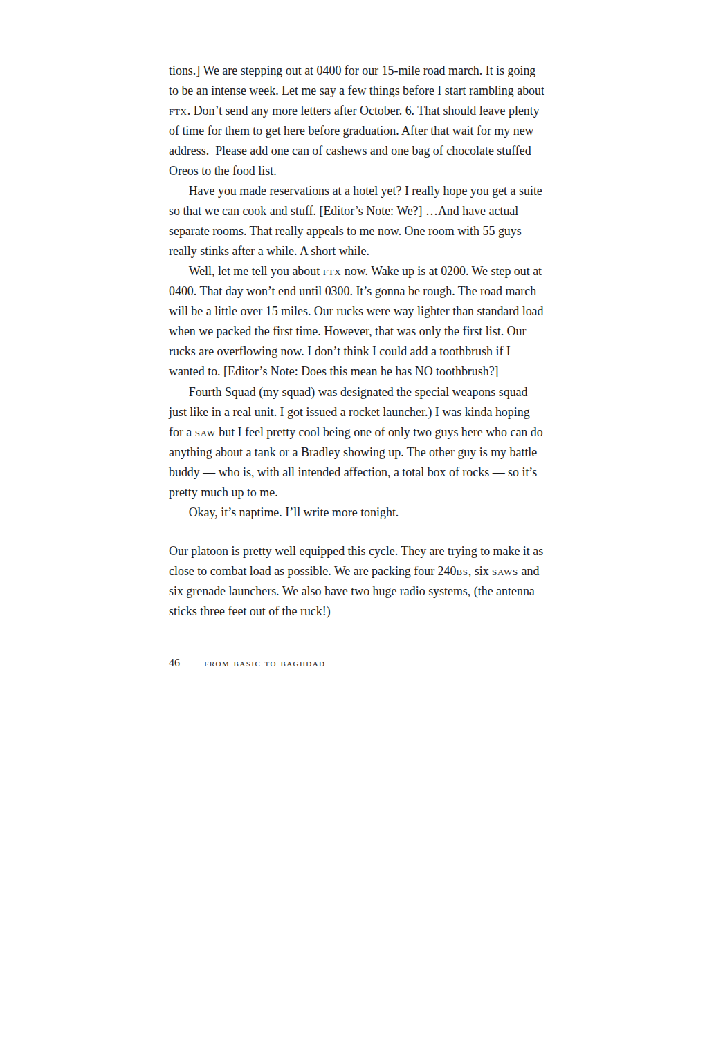tions.] We are stepping out at 0400 for our 15-mile road march. It is going to be an intense week. Let me say a few things before I start rambling about ftx. Don’t send any more letters after October. 6. That should leave plenty of time for them to get here before graduation. After that wait for my new address. Please add one can of cashews and one bag of chocolate stuffed Oreos to the food list.
Have you made reservations at a hotel yet? I really hope you get a suite so that we can cook and stuff. [Editor’s Note: We?] …And have actual separate rooms. That really appeals to me now. One room with 55 guys really stinks after a while. A short while.
Well, let me tell you about ftx now. Wake up is at 0200. We step out at 0400. That day won’t end until 0300. It’s gonna be rough. The road march will be a little over 15 miles. Our rucks were way lighter than standard load when we packed the first time. However, that was only the first list. Our rucks are overflowing now. I don’t think I could add a toothbrush if I wanted to. [Editor’s Note: Does this mean he has NO toothbrush?]
Fourth Squad (my squad) was designated the special weapons squad — just like in a real unit. I got issued a rocket launcher.) I was kinda hoping for a saw but I feel pretty cool being one of only two guys here who can do anything about a tank or a Bradley showing up. The other guy is my battle buddy — who is, with all intended affection, a total box of rocks — so it’s pretty much up to me.
Okay, it’s naptime. I’ll write more tonight.
Our platoon is pretty well equipped this cycle. They are trying to make it as close to combat load as possible. We are packing four 240bs, six saws and six grenade launchers. We also have two huge radio systems, (the antenna sticks three feet out of the ruck!)
46
from basic to baghdad